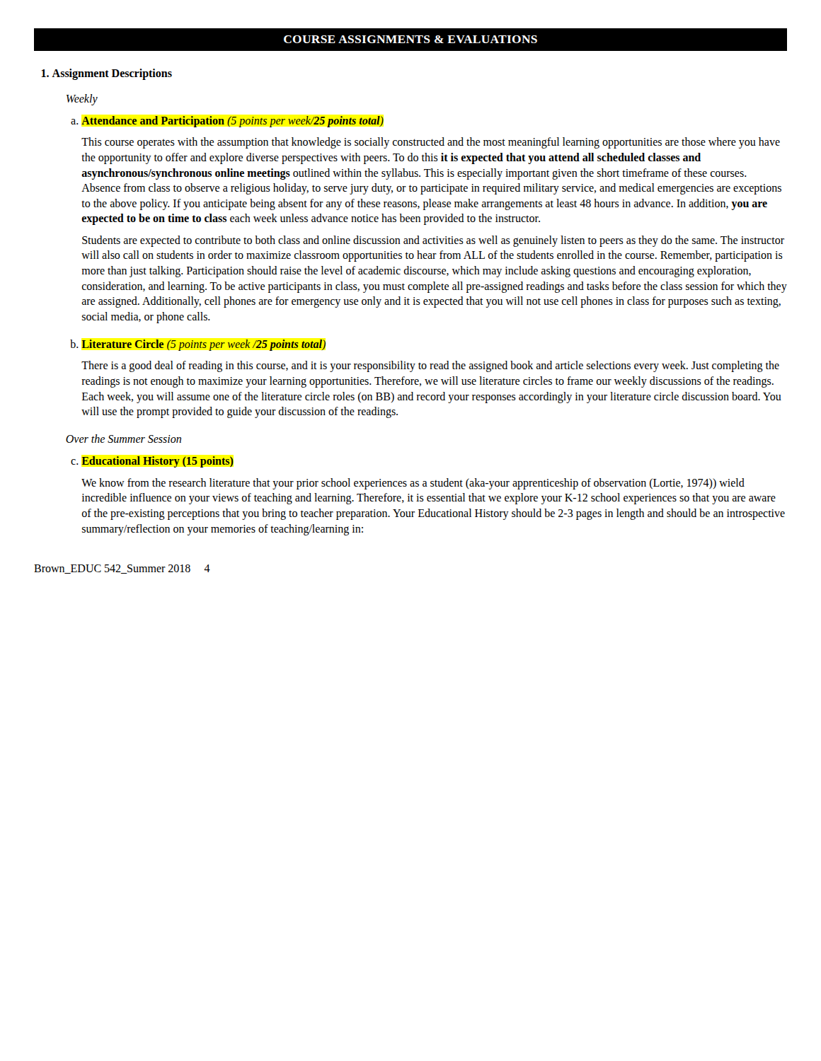COURSE ASSIGNMENTS & EVALUATIONS
Assignment Descriptions
Weekly
Attendance and Participation (5 points per week/25 points total)
This course operates with the assumption that knowledge is socially constructed and the most meaningful learning opportunities are those where you have the opportunity to offer and explore diverse perspectives with peers. To do this it is expected that you attend all scheduled classes and asynchronous/synchronous online meetings outlined within the syllabus. This is especially important given the short timeframe of these courses. Absence from class to observe a religious holiday, to serve jury duty, or to participate in required military service, and medical emergencies are exceptions to the above policy. If you anticipate being absent for any of these reasons, please make arrangements at least 48 hours in advance. In addition, you are expected to be on time to class each week unless advance notice has been provided to the instructor.
Students are expected to contribute to both class and online discussion and activities as well as genuinely listen to peers as they do the same. The instructor will also call on students in order to maximize classroom opportunities to hear from ALL of the students enrolled in the course. Remember, participation is more than just talking. Participation should raise the level of academic discourse, which may include asking questions and encouraging exploration, consideration, and learning. To be active participants in class, you must complete all pre-assigned readings and tasks before the class session for which they are assigned. Additionally, cell phones are for emergency use only and it is expected that you will not use cell phones in class for purposes such as texting, social media, or phone calls.
Literature Circle (5 points per week /25 points total)
There is a good deal of reading in this course, and it is your responsibility to read the assigned book and article selections every week. Just completing the readings is not enough to maximize your learning opportunities. Therefore, we will use literature circles to frame our weekly discussions of the readings. Each week, you will assume one of the literature circle roles (on BB) and record your responses accordingly in your literature circle discussion board. You will use the prompt provided to guide your discussion of the readings.
Over the Summer Session
Educational History (15 points)
We know from the research literature that your prior school experiences as a student (aka-your apprenticeship of observation (Lortie, 1974)) wield incredible influence on your views of teaching and learning. Therefore, it is essential that we explore your K-12 school experiences so that you are aware of the pre-existing perceptions that you bring to teacher preparation. Your Educational History should be 2-3 pages in length and should be an introspective summary/reflection on your memories of teaching/learning in:
Brown_EDUC 542_Summer 2018 4